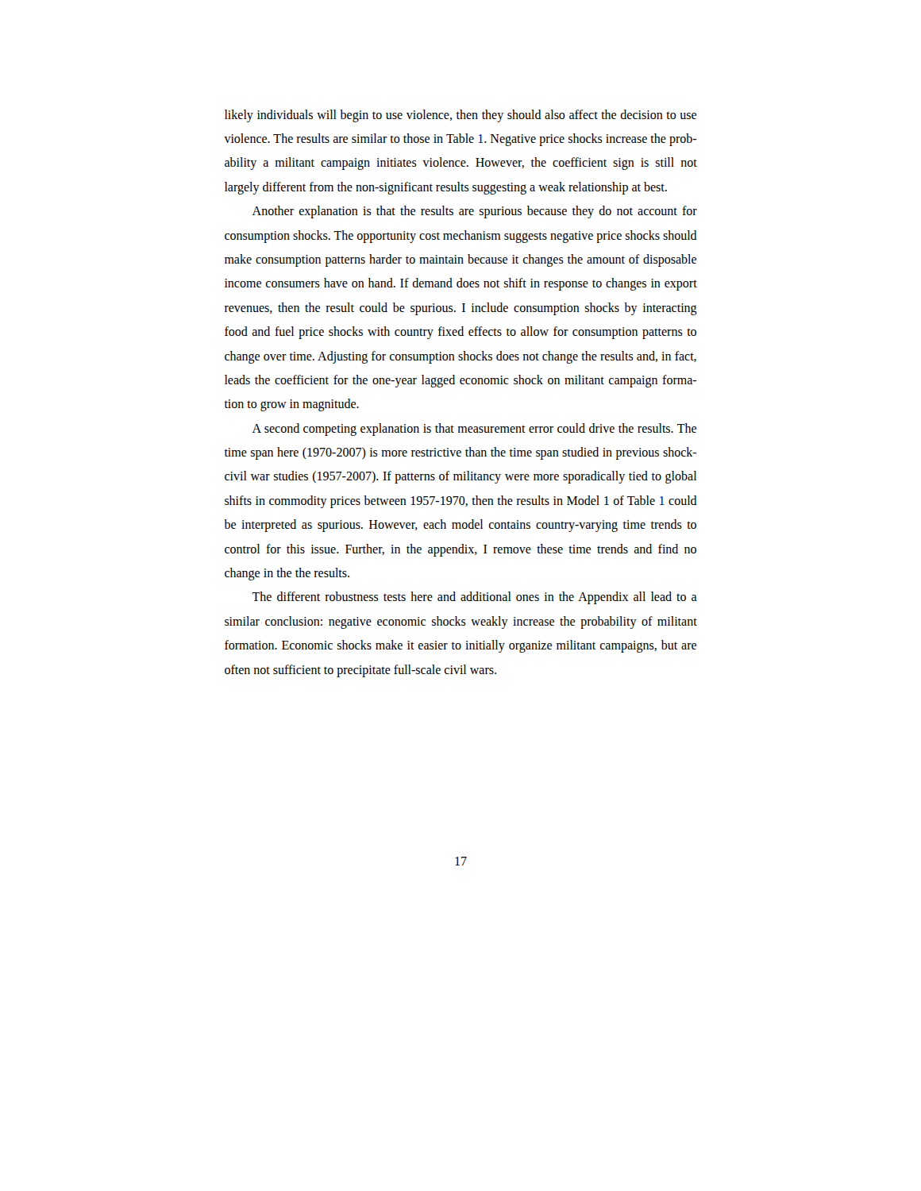likely individuals will begin to use violence, then they should also affect the decision to use violence. The results are similar to those in Table 1. Negative price shocks increase the probability a militant campaign initiates violence. However, the coefficient sign is still not largely different from the non-significant results suggesting a weak relationship at best.
Another explanation is that the results are spurious because they do not account for consumption shocks. The opportunity cost mechanism suggests negative price shocks should make consumption patterns harder to maintain because it changes the amount of disposable income consumers have on hand. If demand does not shift in response to changes in export revenues, then the result could be spurious. I include consumption shocks by interacting food and fuel price shocks with country fixed effects to allow for consumption patterns to change over time. Adjusting for consumption shocks does not change the results and, in fact, leads the coefficient for the one-year lagged economic shock on militant campaign formation to grow in magnitude.
A second competing explanation is that measurement error could drive the results. The time span here (1970-2007) is more restrictive than the time span studied in previous shock-civil war studies (1957-2007). If patterns of militancy were more sporadically tied to global shifts in commodity prices between 1957-1970, then the results in Model 1 of Table 1 could be interpreted as spurious. However, each model contains country-varying time trends to control for this issue. Further, in the appendix, I remove these time trends and find no change in the the results.
The different robustness tests here and additional ones in the Appendix all lead to a similar conclusion: negative economic shocks weakly increase the probability of militant formation. Economic shocks make it easier to initially organize militant campaigns, but are often not sufficient to precipitate full-scale civil wars.
17